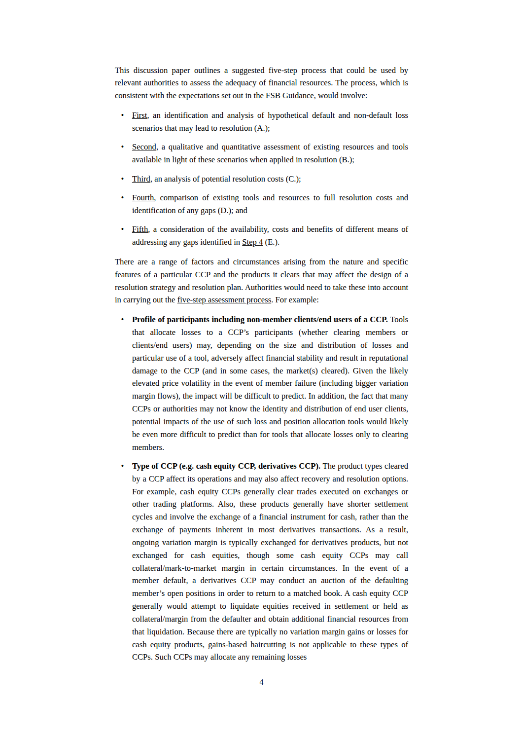This discussion paper outlines a suggested five-step process that could be used by relevant authorities to assess the adequacy of financial resources. The process, which is consistent with the expectations set out in the FSB Guidance, would involve:
First, an identification and analysis of hypothetical default and non-default loss scenarios that may lead to resolution (A.);
Second, a qualitative and quantitative assessment of existing resources and tools available in light of these scenarios when applied in resolution (B.);
Third, an analysis of potential resolution costs (C.);
Fourth, comparison of existing tools and resources to full resolution costs and identification of any gaps (D.); and
Fifth, a consideration of the availability, costs and benefits of different means of addressing any gaps identified in Step 4 (E.).
There are a range of factors and circumstances arising from the nature and specific features of a particular CCP and the products it clears that may affect the design of a resolution strategy and resolution plan. Authorities would need to take these into account in carrying out the five-step assessment process. For example:
Profile of participants including non-member clients/end users of a CCP. Tools that allocate losses to a CCP’s participants (whether clearing members or clients/end users) may, depending on the size and distribution of losses and particular use of a tool, adversely affect financial stability and result in reputational damage to the CCP (and in some cases, the market(s) cleared). Given the likely elevated price volatility in the event of member failure (including bigger variation margin flows), the impact will be difficult to predict. In addition, the fact that many CCPs or authorities may not know the identity and distribution of end user clients, potential impacts of the use of such loss and position allocation tools would likely be even more difficult to predict than for tools that allocate losses only to clearing members.
Type of CCP (e.g. cash equity CCP, derivatives CCP). The product types cleared by a CCP affect its operations and may also affect recovery and resolution options. For example, cash equity CCPs generally clear trades executed on exchanges or other trading platforms. Also, these products generally have shorter settlement cycles and involve the exchange of a financial instrument for cash, rather than the exchange of payments inherent in most derivatives transactions. As a result, ongoing variation margin is typically exchanged for derivatives products, but not exchanged for cash equities, though some cash equity CCPs may call collateral/mark-to-market margin in certain circumstances. In the event of a member default, a derivatives CCP may conduct an auction of the defaulting member’s open positions in order to return to a matched book. A cash equity CCP generally would attempt to liquidate equities received in settlement or held as collateral/margin from the defaulter and obtain additional financial resources from that liquidation. Because there are typically no variation margin gains or losses for cash equity products, gains-based haircutting is not applicable to these types of CCPs. Such CCPs may allocate any remaining losses
4